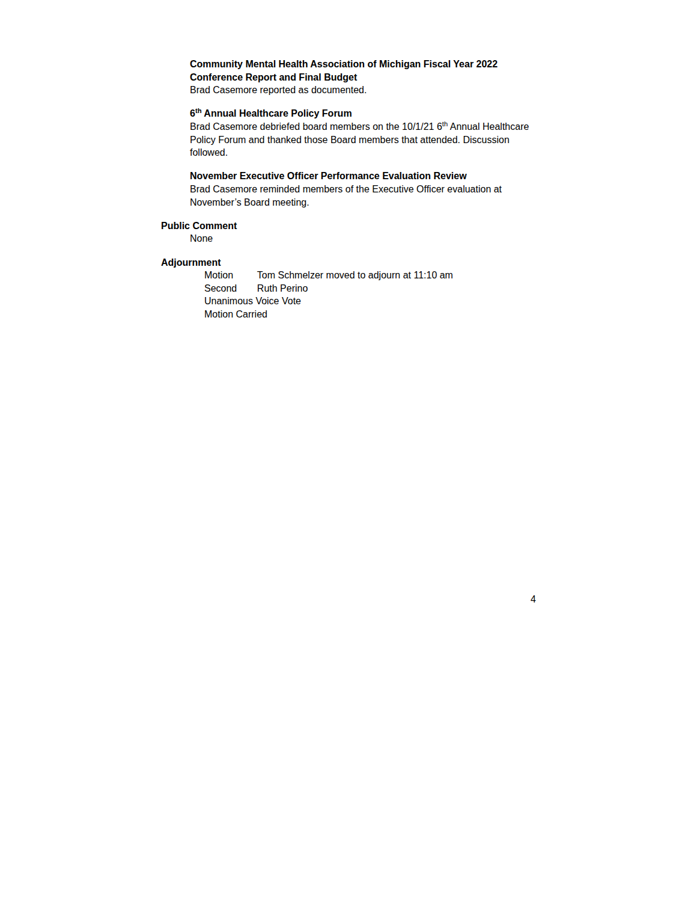Community Mental Health Association of Michigan Fiscal Year 2022 Conference Report and Final Budget
Brad Casemore reported as documented.
6th Annual Healthcare Policy Forum
Brad Casemore debriefed board members on the 10/1/21 6th Annual Healthcare Policy Forum and thanked those Board members that attended. Discussion followed.
November Executive Officer Performance Evaluation Review
Brad Casemore reminded members of the Executive Officer evaluation at November’s Board meeting.
Public Comment
None
Adjournment
| Motion | Tom Schmelzer moved to adjourn at 11:10 am |
| Second | Ruth Perino |
| Unanimous Voice Vote |
| Motion Carried |
4